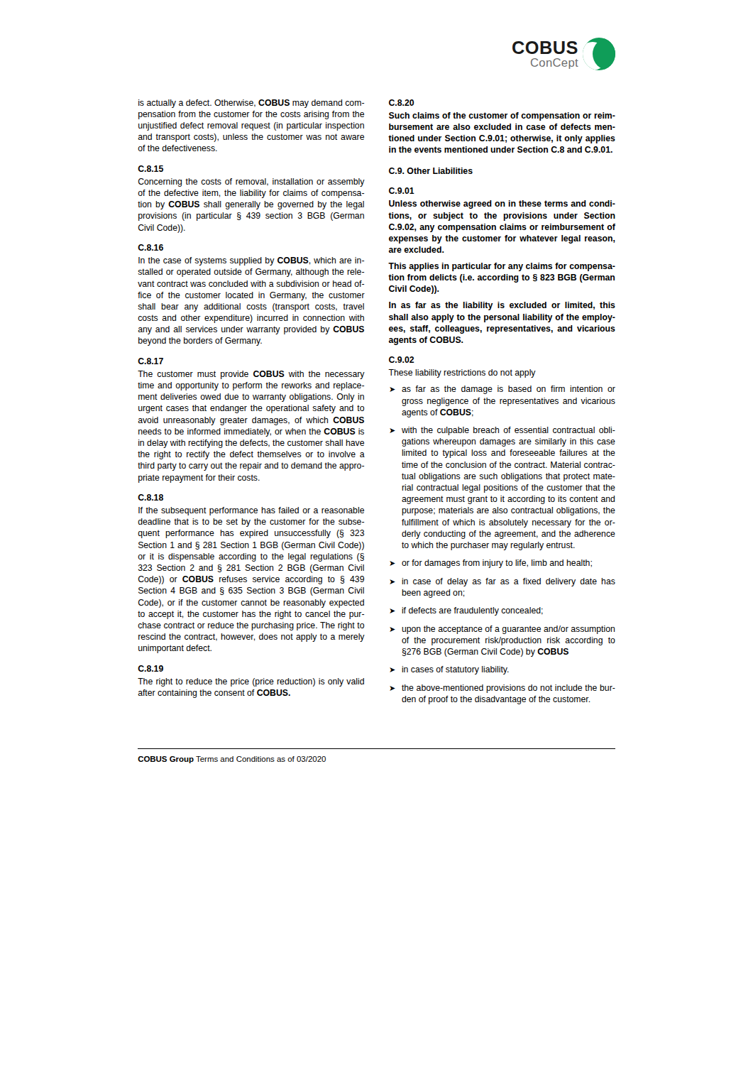COBUS
ConCept
is actually a defect. Otherwise, COBUS may demand compensation from the customer for the costs arising from the unjustified defect removal request (in particular inspection and transport costs), unless the customer was not aware of the defectiveness.
C.8.15
Concerning the costs of removal, installation or assembly of the defective item, the liability for claims of compensation by COBUS shall generally be governed by the legal provisions (in particular § 439 section 3 BGB (German Civil Code)).
C.8.16
In the case of systems supplied by COBUS, which are installed or operated outside of Germany, although the relevant contract was concluded with a subdivision or head office of the customer located in Germany, the customer shall bear any additional costs (transport costs, travel costs and other expenditure) incurred in connection with any and all services under warranty provided by COBUS beyond the borders of Germany.
C.8.17
The customer must provide COBUS with the necessary time and opportunity to perform the reworks and replacement deliveries owed due to warranty obligations. Only in urgent cases that endanger the operational safety and to avoid unreasonably greater damages, of which COBUS needs to be informed immediately, or when the COBUS is in delay with rectifying the defects, the customer shall have the right to rectify the defect themselves or to involve a third party to carry out the repair and to demand the appropriate repayment for their costs.
C.8.18
If the subsequent performance has failed or a reasonable deadline that is to be set by the customer for the subsequent performance has expired unsuccessfully (§ 323 Section 1 and § 281 Section 1 BGB (German Civil Code)) or it is dispensable according to the legal regulations (§ 323 Section 2 and § 281 Section 2 BGB (German Civil Code)) or COBUS refuses service according to § 439 Section 4 BGB and § 635 Section 3 BGB (German Civil Code), or if the customer cannot be reasonably expected to accept it, the customer has the right to cancel the purchase contract or reduce the purchasing price. The right to rescind the contract, however, does not apply to a merely unimportant defect.
C.8.19
The right to reduce the price (price reduction) is only valid after containing the consent of COBUS.
C.8.20
Such claims of the customer of compensation or reimbursement are also excluded in case of defects mentioned under Section C.9.01; otherwise, it only applies in the events mentioned under Section C.8 and C.9.01.
C.9. Other Liabilities
C.9.01
Unless otherwise agreed on in these terms and conditions, or subject to the provisions under Section C.9.02, any compensation claims or reimbursement of expenses by the customer for whatever legal reason, are excluded.
This applies in particular for any claims for compensation from delicts (i.e. according to § 823 BGB (German Civil Code)).
In as far as the liability is excluded or limited, this shall also apply to the personal liability of the employees, staff, colleagues, representatives, and vicarious agents of COBUS.
C.9.02
These liability restrictions do not apply
as far as the damage is based on firm intention or gross negligence of the representatives and vicarious agents of COBUS;
with the culpable breach of essential contractual obligations whereupon damages are similarly in this case limited to typical loss and foreseeable failures at the time of the conclusion of the contract. Material contractual obligations are such obligations that protect material contractual legal positions of the customer that the agreement must grant to it according to its content and purpose; materials are also contractual obligations, the fulfillment of which is absolutely necessary for the orderly conducting of the agreement, and the adherence to which the purchaser may regularly entrust.
or for damages from injury to life, limb and health;
in case of delay as far as a fixed delivery date has been agreed on;
if defects are fraudulently concealed;
upon the acceptance of a guarantee and/or assumption of the procurement risk/production risk according to §276 BGB (German Civil Code) by COBUS
in cases of statutory liability.
the above-mentioned provisions do not include the burden of proof to the disadvantage of the customer.
COBUS Group Terms and Conditions as of 03/2020